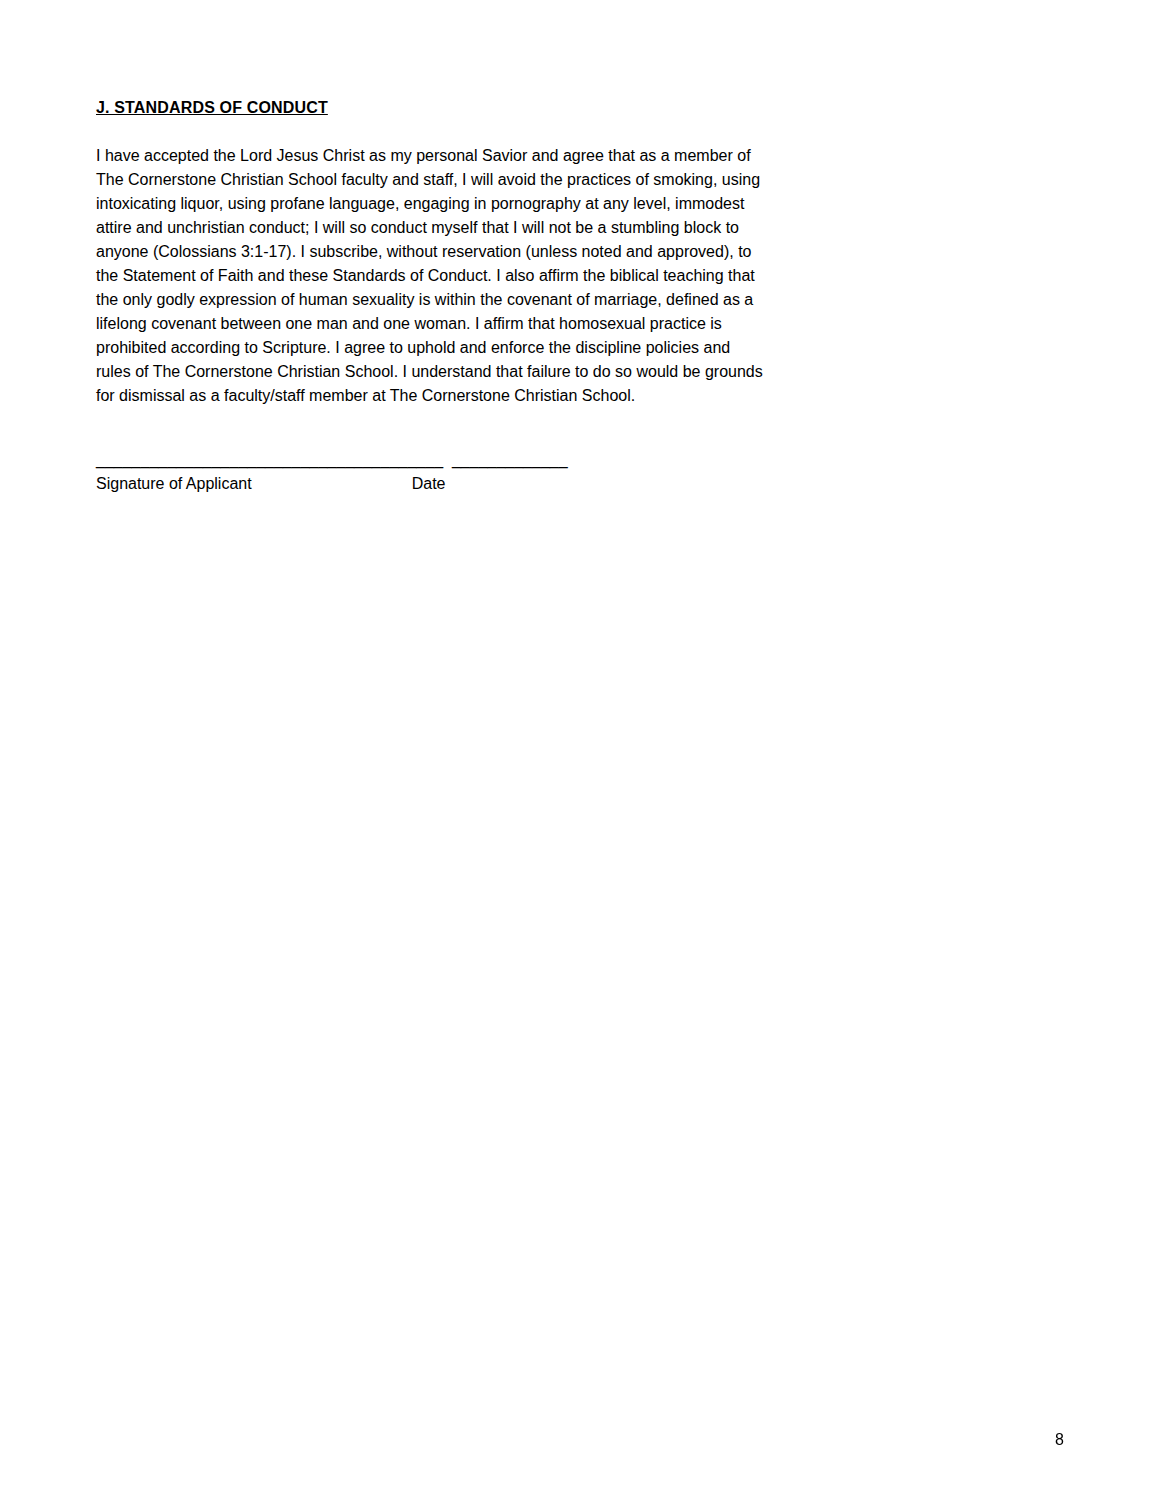J. STANDARDS OF CONDUCT
I have accepted the Lord Jesus Christ as my personal Savior and agree that as a member of The Cornerstone Christian School faculty and staff, I will avoid the practices of smoking, using intoxicating liquor, using profane language, engaging in pornography at any level, immodest attire and unchristian conduct; I will so conduct myself that I will not be a stumbling block to anyone (Colossians 3:1-17). I subscribe, without reservation (unless noted and approved), to the Statement of Faith and these Standards of Conduct. I also affirm the biblical teaching that the only godly expression of human sexuality is within the covenant of marriage, defined as a lifelong covenant between one man and one woman. I affirm that homosexual practice is prohibited according to Scripture. I agree to uphold and enforce the discipline policies and rules of The Cornerstone Christian School. I understand that failure to do so would be grounds for dismissal as a faculty/staff member at The Cornerstone Christian School.
_______________________________________ _____________
Signature of Applicant Date
8